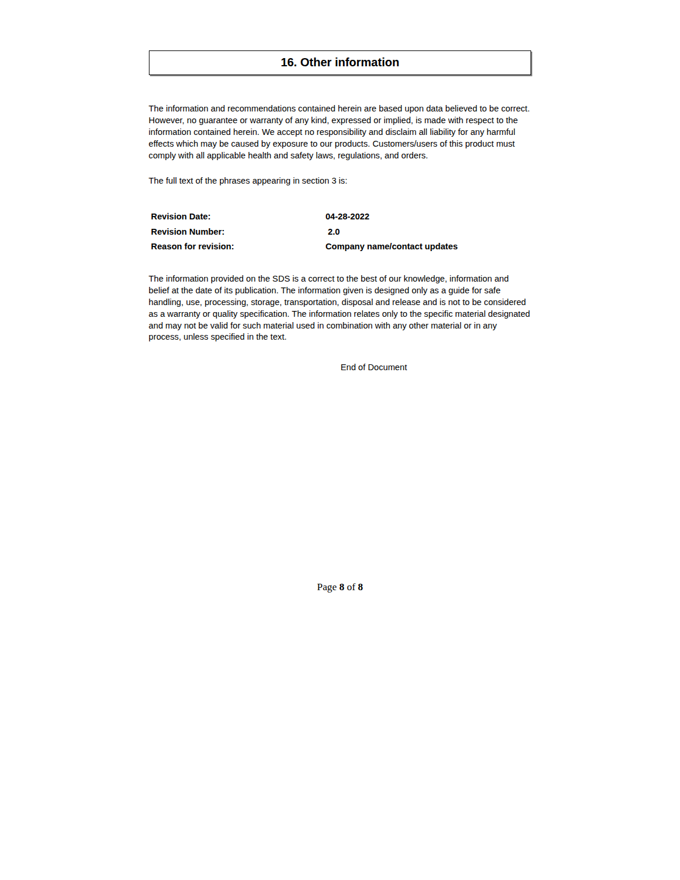16. Other information
The information and recommendations contained herein are based upon data believed to be correct. However, no guarantee or warranty of any kind, expressed or implied, is made with respect to the information contained herein. We accept no responsibility and disclaim all liability for any harmful effects which may be caused by exposure to our products. Customers/users of this product must comply with all applicable health and safety laws, regulations, and orders.
The full text of the phrases appearing in section 3 is:
| Revision Date: | 04-28-2022 |
| Revision Number: | 2.0 |
| Reason for revision: | Company name/contact updates |
The information provided on the SDS is a correct to the best of our knowledge, information and belief at the date of its publication. The information given is designed only as a guide for safe handling, use, processing, storage, transportation, disposal and release and is not to be considered as a warranty or quality specification. The information relates only to the specific material designated and may not be valid for such material used in combination with any other material or in any process, unless specified in the text.
End of Document
Page 8 of 8